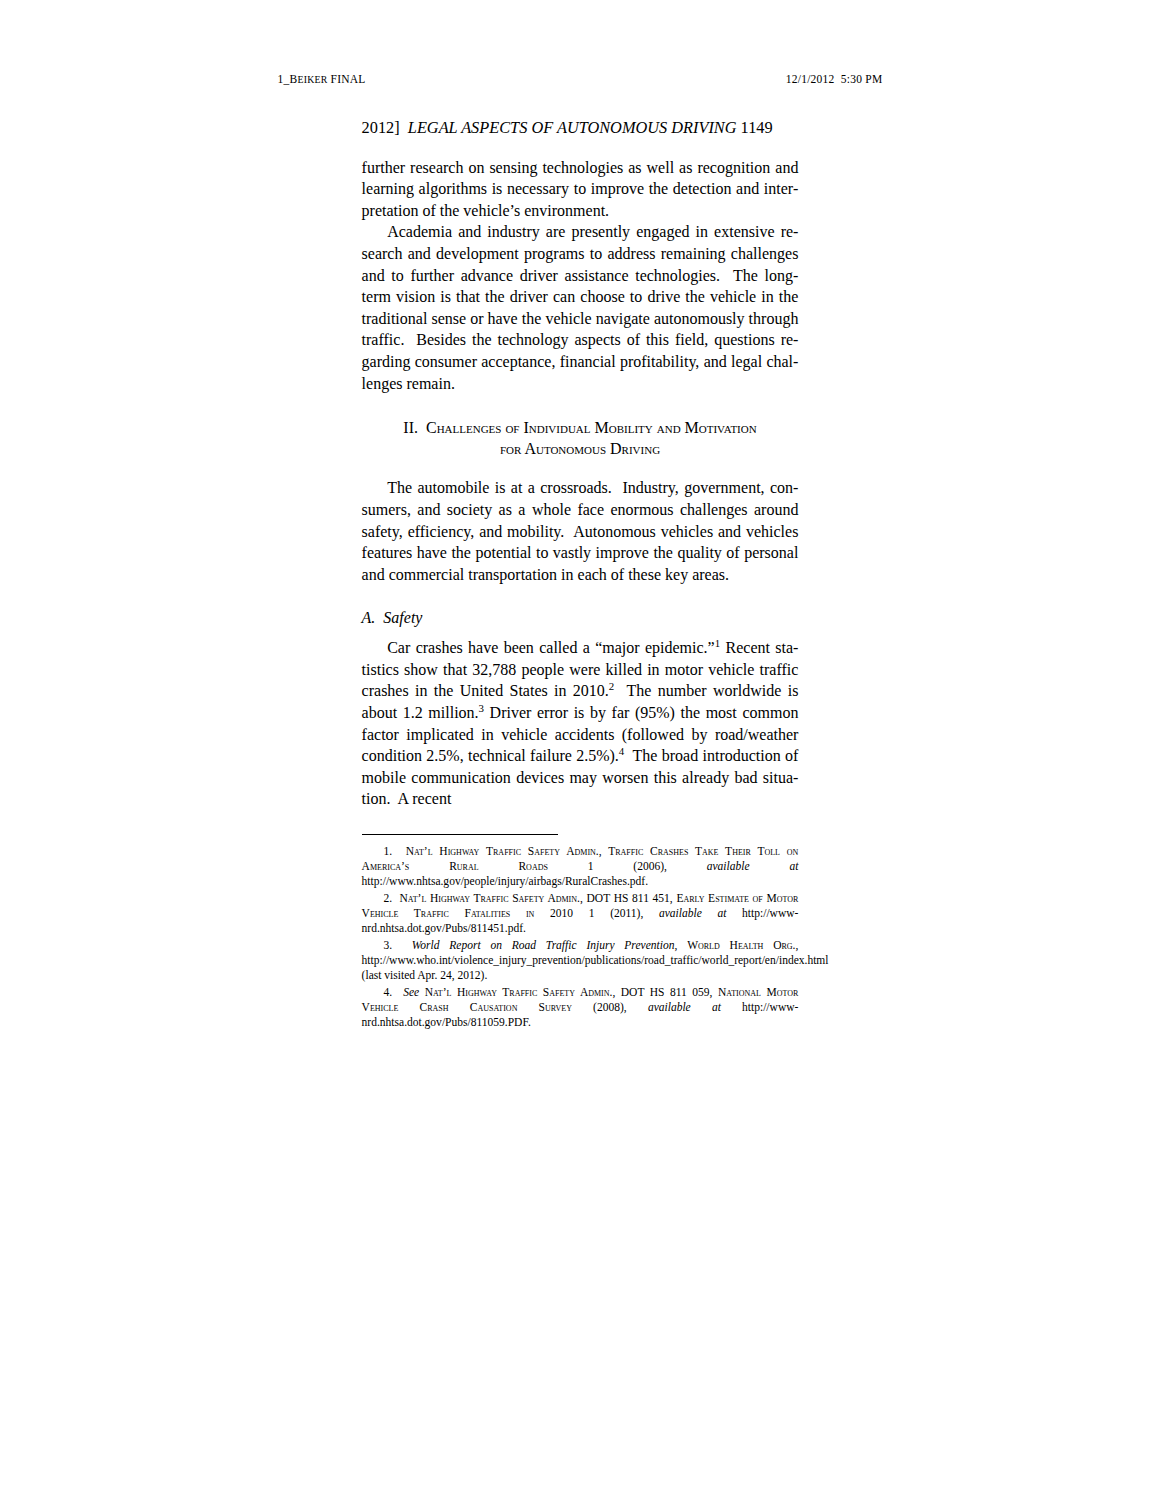1_BEIKER FINAL 12/1/2012 5:30 PM
2012] LEGAL ASPECTS OF AUTONOMOUS DRIVING 1149
further research on sensing technologies as well as recognition and learning algorithms is necessary to improve the detection and interpretation of the vehicle’s environment.
Academia and industry are presently engaged in extensive research and development programs to address remaining challenges and to further advance driver assistance technologies. The long-term vision is that the driver can choose to drive the vehicle in the traditional sense or have the vehicle navigate autonomously through traffic. Besides the technology aspects of this field, questions regarding consumer acceptance, financial profitability, and legal challenges remain.
II. Challenges of Individual Mobility and Motivation
for Autonomous Driving
The automobile is at a crossroads. Industry, government, consumers, and society as a whole face enormous challenges around safety, efficiency, and mobility. Autonomous vehicles and vehicles features have the potential to vastly improve the quality of personal and commercial transportation in each of these key areas.
A. Safety
Car crashes have been called a “major epidemic.”1 Recent statistics show that 32,788 people were killed in motor vehicle traffic crashes in the United States in 2010.2 The number worldwide is about 1.2 million.3 Driver error is by far (95%) the most common factor implicated in vehicle accidents (followed by road/weather condition 2.5%, technical failure 2.5%).4 The broad introduction of mobile communication devices may worsen this already bad situation. A recent
1. Nat’l Highway Traffic Safety Admin., Traffic Crashes Take Their Toll on America’s Rural Roads 1 (2006), available at http://www.nhtsa.gov/people/injury/airbags/RuralCrashes.pdf.
2. Nat’l Highway Traffic Safety Admin., DOT HS 811 451, Early Estimate of Motor Vehicle Traffic Fatalities in 2010 1 (2011), available at http://www-nrd.nhtsa.dot.gov/Pubs/811451.pdf.
3. World Report on Road Traffic Injury Prevention, World Health Org., http://www.who.int/violence_injury_prevention/publications/road_traffic/world_report/en/index.html (last visited Apr. 24, 2012).
4. See Nat’l Highway Traffic Safety Admin., DOT HS 811 059, National Motor Vehicle Crash Causation Survey (2008), available at http://www-nrd.nhtsa.dot.gov/Pubs/811059.PDF.